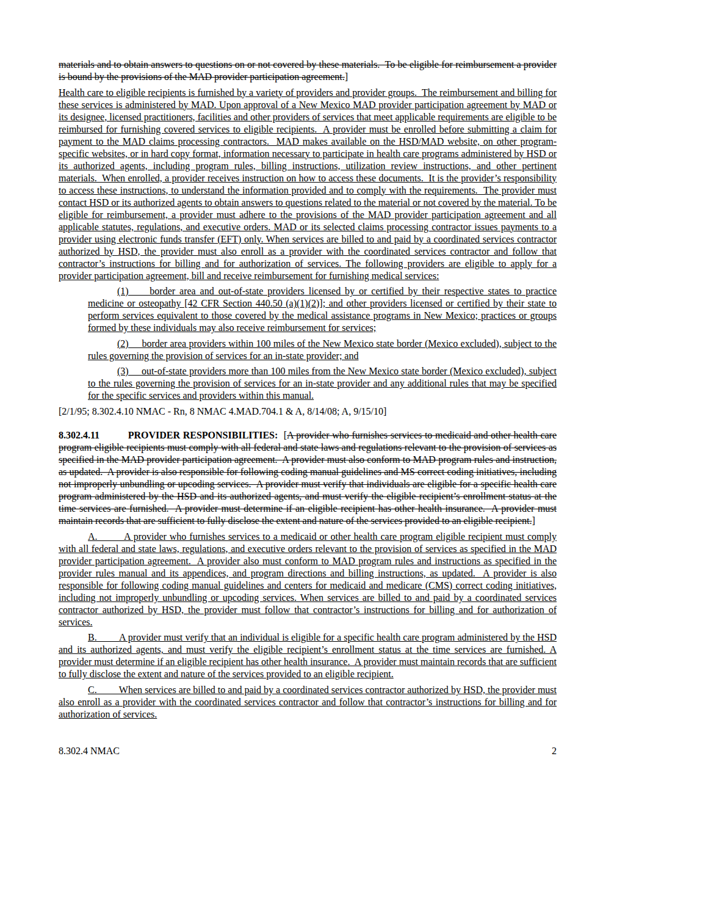materials and to obtain answers to questions on or not covered by these materials. To be eligible for reimbursement a provider is bound by the provisions of the MAD provider participation agreement.]
Health care to eligible recipients is furnished by a variety of providers and provider groups. The reimbursement and billing for these services is administered by MAD. Upon approval of a New Mexico MAD provider participation agreement by MAD or its designee, licensed practitioners, facilities and other providers of services that meet applicable requirements are eligible to be reimbursed for furnishing covered services to eligible recipients. A provider must be enrolled before submitting a claim for payment to the MAD claims processing contractors. MAD makes available on the HSD/MAD website, on other program-specific websites, or in hard copy format, information necessary to participate in health care programs administered by HSD or its authorized agents, including program rules, billing instructions, utilization review instructions, and other pertinent materials. When enrolled, a provider receives instruction on how to access these documents. It is the provider’s responsibility to access these instructions, to understand the information provided and to comply with the requirements. The provider must contact HSD or its authorized agents to obtain answers to questions related to the material or not covered by the material. To be eligible for reimbursement, a provider must adhere to the provisions of the MAD provider participation agreement and all applicable statutes, regulations, and executive orders. MAD or its selected claims processing contractor issues payments to a provider using electronic funds transfer (EFT) only. When services are billed to and paid by a coordinated services contractor authorized by HSD, the provider must also enroll as a provider with the coordinated services contractor and follow that contractor’s instructions for billing and for authorization of services. The following providers are eligible to apply for a provider participation agreement, bill and receive reimbursement for furnishing medical services:
(1) border area and out-of-state providers licensed by or certified by their respective states to practice medicine or osteopathy [42 CFR Section 440.50 (a)(1)(2)]; and other providers licensed or certified by their state to perform services equivalent to those covered by the medical assistance programs in New Mexico; practices or groups formed by these individuals may also receive reimbursement for services;
(2) border area providers within 100 miles of the New Mexico state border (Mexico excluded), subject to the rules governing the provision of services for an in-state provider; and
(3) out-of-state providers more than 100 miles from the New Mexico state border (Mexico excluded), subject to the rules governing the provision of services for an in-state provider and any additional rules that may be specified for the specific services and providers within this manual.
[2/1/95; 8.302.4.10 NMAC - Rn, 8 NMAC 4.MAD.704.1 & A, 8/14/08; A, 9/15/10]
8.302.4.11 PROVIDER RESPONSIBILITIES: [A provider who furnishes services to medicaid and other health care program eligible recipients must comply with all federal and state laws and regulations relevant to the provision of services as specified in the MAD provider participation agreement. A provider must also conform to MAD program rules and instruction, as updated. A provider is also responsible for following coding manual guidelines and MS correct coding initiatives, including not improperly unbundling or upcoding services. A provider must verify that individuals are eligible for a specific health care program administered by the HSD and its authorized agents, and must verify the eligible recipient’s enrollment status at the time services are furnished. A provider must determine if an eligible recipient has other health insurance. A provider must maintain records that are sufficient to fully disclose the extent and nature of the services provided to an eligible recipient.]
A. A provider who furnishes services to a medicaid or other health care program eligible recipient must comply with all federal and state laws, regulations, and executive orders relevant to the provision of services as specified in the MAD provider participation agreement. A provider also must conform to MAD program rules and instructions as specified in the provider rules manual and its appendices, and program directions and billing instructions, as updated. A provider is also responsible for following coding manual guidelines and centers for medicaid and medicare (CMS) correct coding initiatives, including not improperly unbundling or upcoding services. When services are billed to and paid by a coordinated services contractor authorized by HSD, the provider must follow that contractor’s instructions for billing and for authorization of services.
B. A provider must verify that an individual is eligible for a specific health care program administered by the HSD and its authorized agents, and must verify the eligible recipient’s enrollment status at the time services are furnished. A provider must determine if an eligible recipient has other health insurance. A provider must maintain records that are sufficient to fully disclose the extent and nature of the services provided to an eligible recipient.
C. When services are billed to and paid by a coordinated services contractor authorized by HSD, the provider must also enroll as a provider with the coordinated services contractor and follow that contractor’s instructions for billing and for authorization of services.
8.302.4 NMAC 2